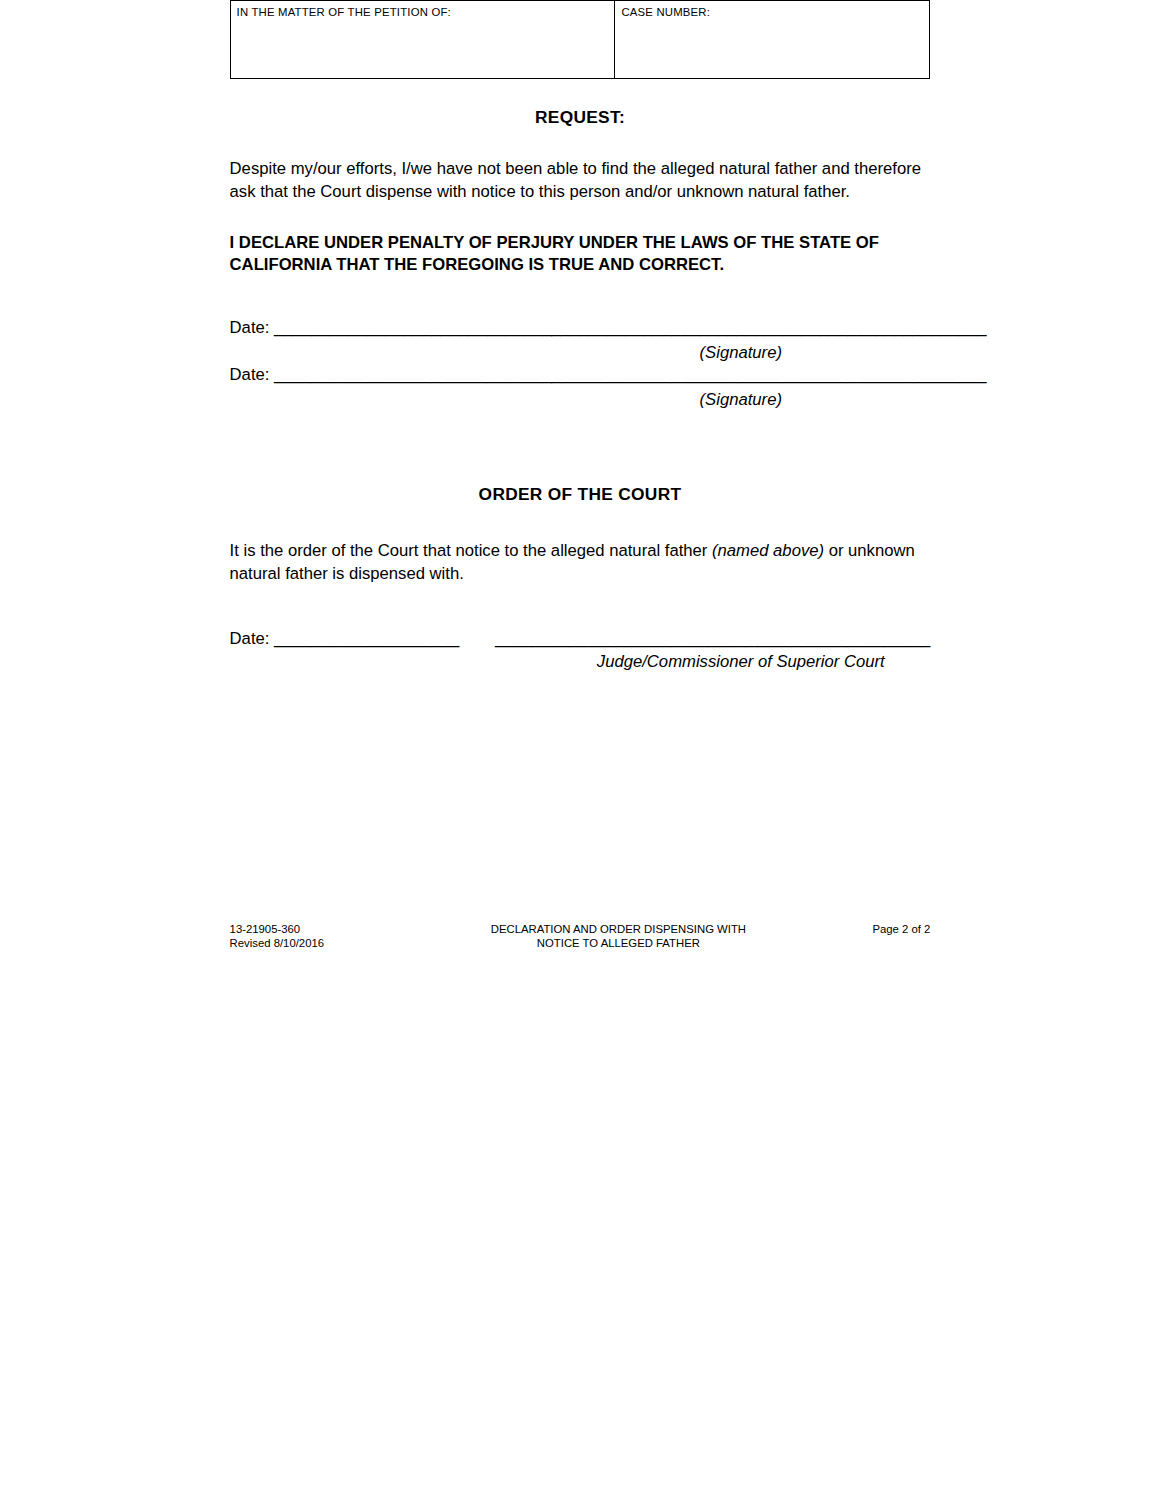| IN THE MATTER OF THE PETITION OF: | CASE NUMBER: |
REQUEST:
Despite my/our efforts, I/we have not been able to find the alleged natural father and therefore ask that the Court dispense with notice to this person and/or unknown natural father.
I DECLARE UNDER PENALTY OF PERJURY UNDER THE LAWS OF THE STATE OF CALIFORNIA THAT THE FOREGOING IS TRUE AND CORRECT.
Date: ______________________________
_______________________________________________
(Signature)
Date: ______________________________
_______________________________________________
(Signature)
ORDER OF THE COURT
It is the order of the Court that notice to the alleged natural father (named above) or unknown natural father is dispensed with.
Date: ____________________
_______________________________________________
Judge/Commissioner of Superior Court
13-21905-360
Revised 8/10/2016
DECLARATION AND ORDER DISPENSING WITH
NOTICE TO ALLEGED FATHER
Page 2 of 2